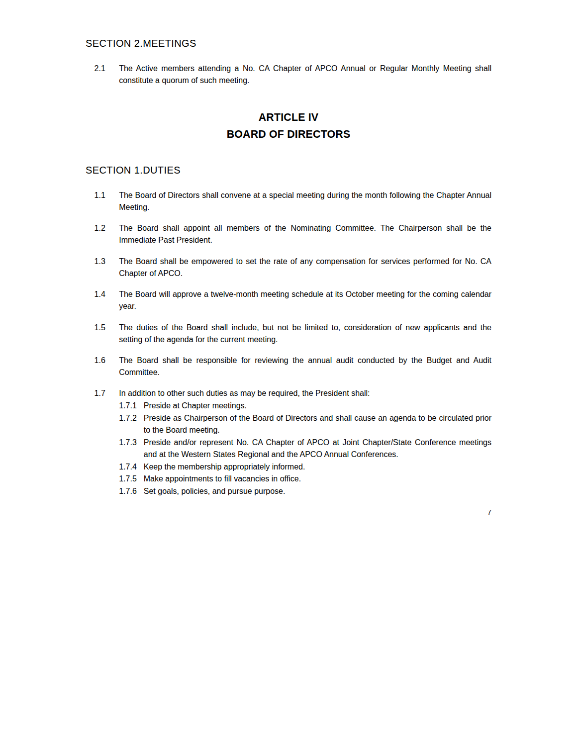SECTION 2. MEETINGS
2.1 The Active members attending a No. CA Chapter of APCO Annual or Regular Monthly Meeting shall constitute a quorum of such meeting.
ARTICLE IVBOARD OF DIRECTORS
SECTION 1. DUTIES
1.1 The Board of Directors shall convene at a special meeting during the month following the Chapter Annual Meeting.
1.2 The Board shall appoint all members of the Nominating Committee. The Chairperson shall be the Immediate Past President.
1.3 The Board shall be empowered to set the rate of any compensation for services performed for No. CA Chapter of APCO.
1.4 The Board will approve a twelve-month meeting schedule at its October meeting for the coming calendar year.
1.5 The duties of the Board shall include, but not be limited to, consideration of new applicants and the setting of the agenda for the current meeting.
1.6 The Board shall be responsible for reviewing the annual audit conducted by the Budget and Audit Committee.
1.7 In addition to other such duties as may be required, the President shall:
1.7.1 Preside at Chapter meetings.
1.7.2 Preside as Chairperson of the Board of Directors and shall cause an agenda to be circulated prior to the Board meeting.
1.7.3 Preside and/or represent No. CA Chapter of APCO at Joint Chapter/State Conference meetings and at the Western States Regional and the APCO Annual Conferences.
1.7.4 Keep the membership appropriately informed.
1.7.5 Make appointments to fill vacancies in office.
1.7.6 Set goals, policies, and pursue purpose.
7